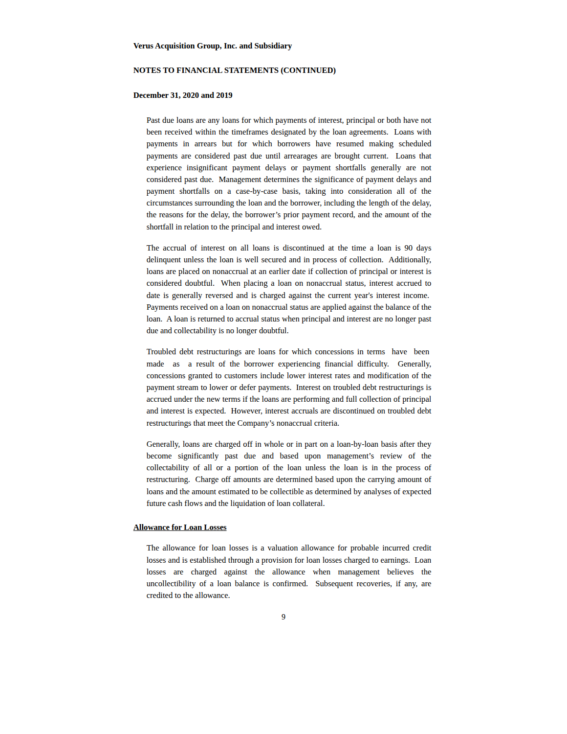Verus Acquisition Group, Inc. and Subsidiary
NOTES TO FINANCIAL STATEMENTS (CONTINUED)
December 31, 2020 and 2019
Past due loans are any loans for which payments of interest, principal or both have not been received within the timeframes designated by the loan agreements. Loans with payments in arrears but for which borrowers have resumed making scheduled payments are considered past due until arrearages are brought current. Loans that experience insignificant payment delays or payment shortfalls generally are not considered past due. Management determines the significance of payment delays and payment shortfalls on a case-by-case basis, taking into consideration all of the circumstances surrounding the loan and the borrower, including the length of the delay, the reasons for the delay, the borrower’s prior payment record, and the amount of the shortfall in relation to the principal and interest owed.
The accrual of interest on all loans is discontinued at the time a loan is 90 days delinquent unless the loan is well secured and in process of collection. Additionally, loans are placed on nonaccrual at an earlier date if collection of principal or interest is considered doubtful. When placing a loan on nonaccrual status, interest accrued to date is generally reversed and is charged against the current year's interest income. Payments received on a loan on nonaccrual status are applied against the balance of the loan. A loan is returned to accrual status when principal and interest are no longer past due and collectability is no longer doubtful.
Troubled debt restructurings are loans for which concessions in terms have been made as a result of the borrower experiencing financial difficulty. Generally, concessions granted to customers include lower interest rates and modification of the payment stream to lower or defer payments. Interest on troubled debt restructurings is accrued under the new terms if the loans are performing and full collection of principal and interest is expected. However, interest accruals are discontinued on troubled debt restructurings that meet the Company’s nonaccrual criteria.
Generally, loans are charged off in whole or in part on a loan-by-loan basis after they become significantly past due and based upon management’s review of the collectability of all or a portion of the loan unless the loan is in the process of restructuring. Charge off amounts are determined based upon the carrying amount of loans and the amount estimated to be collectible as determined by analyses of expected future cash flows and the liquidation of loan collateral.
Allowance for Loan Losses
The allowance for loan losses is a valuation allowance for probable incurred credit losses and is established through a provision for loan losses charged to earnings. Loan losses are charged against the allowance when management believes the uncollectibility of a loan balance is confirmed. Subsequent recoveries, if any, are credited to the allowance.
9